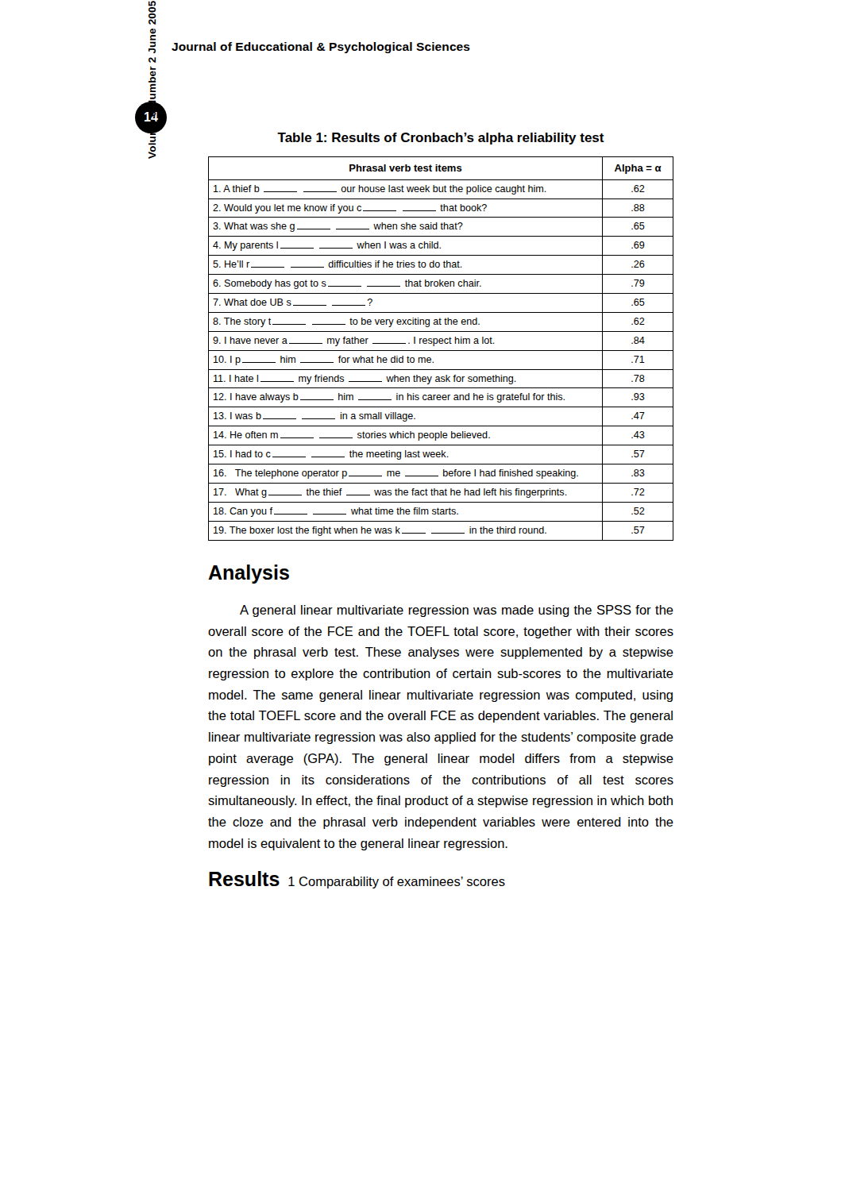Journal of Educcational & Psychological Sciences
14
Volume 6 Number 2 June 2005
Table 1: Results of Cronbach’s alpha reliability test
| Phrasal verb test items | Alpha = α |
| --- | --- |
| 1. A thief b our house last week but the police caught him. | .62 |
| 2. Would you let me know if you c that book? | .88 |
| 3. What was she g when she said that? | .65 |
| 4. My parents l when I was a child. | .69 |
| 5. He’ll r difficulties if he tries to do that. | .26 |
| 6. Somebody has got to s that broken chair. | .79 |
| 7. What doe UB s ? | .65 |
| 8. The story t to be very exciting at the end. | .62 |
| 9. I have never a my father . I respect him a lot. | .84 |
| 10. I p him for what he did to me. | .71 |
| 11. I hate l my friends when they ask for something. | .78 |
| 12. I have always b him in his career and he is grateful for this. | .93 |
| 13. I was b in a small village. | .47 |
| 14. He often m stories which people believed. | .43 |
| 15. I had to c the meeting last week. | .57 |
| 16. The telephone operator p me before I had finished speaking. | .83 |
| 17. What g the thief was the fact that he had left his fingerprints. | .72 |
| 18. Can you f what time the film starts. | .52 |
| 19. The boxer lost the fight when he was k in the third round. | .57 |
Analysis
A general linear multivariate regression was made using the SPSS for the overall score of the FCE and the TOEFL total score, together with their scores on the phrasal verb test. These analyses were supplemented by a stepwise regression to explore the contribution of certain sub-scores to the multivariate model. The same general linear multivariate regression was computed, using the total TOEFL score and the overall FCE as dependent variables. The general linear multivariate regression was also applied for the students’ composite grade point average (GPA). The general linear model differs from a stepwise regression in its considerations of the contributions of all test scores simultaneously. In effect, the final product of a stepwise regression in which both the cloze and the phrasal verb independent variables were entered into the model is equivalent to the general linear regression.
Results1 Comparability of examinees’ scores